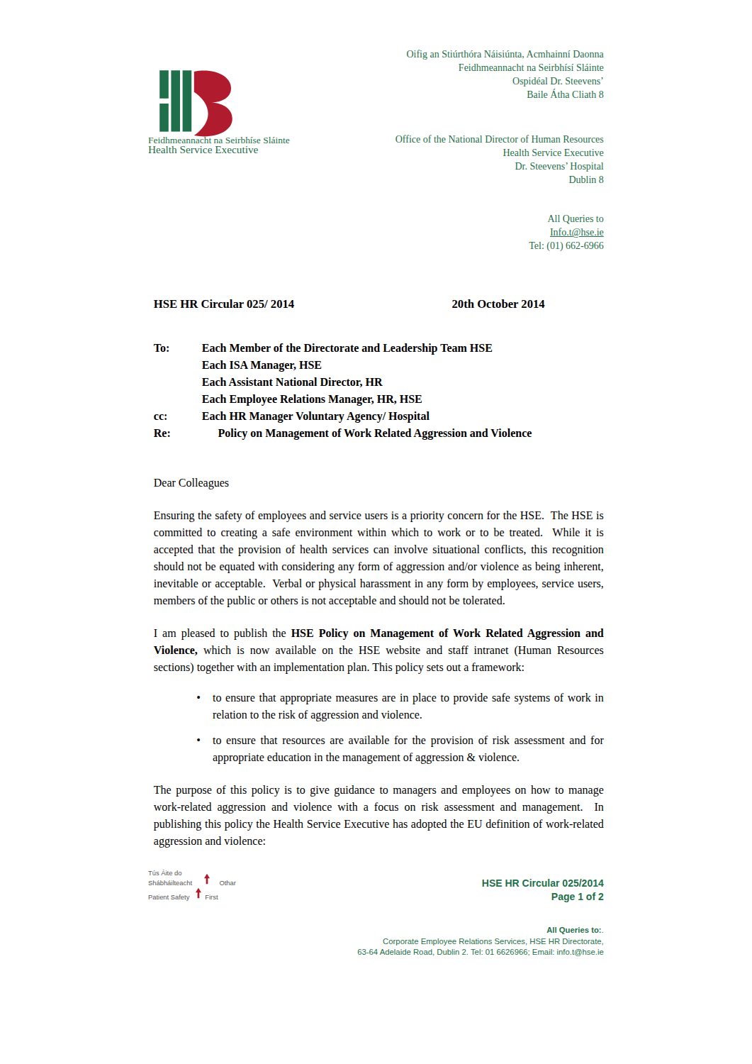Oifig an Stiúrthóra Náisiúnta, Acmhainní Daonna
Feidhmeannacht na Seirbhísí Sláinte
Ospidéal Dr. Steevens’
Baile Átha Cliath 8
Office of the National Director of Human Resources
Health Service Executive
Dr. Steevens’ Hospital
Dublin 8
All Queries to
Info.t@hse.ie
Tel: (01) 662-6966
HSE HR Circular 025/ 2014 20th October 2014
| To: | Each Member of the Directorate and Leadership Team HSE Each ISA Manager, HSE Each Assistant National Director, HR Each Employee Relations Manager, HR, HSE |
| cc: | Each HR Manager Voluntary Agency/ Hospital |
| Re: | Policy on Management of Work Related Aggression and Violence |
Dear Colleagues
Ensuring the safety of employees and service users is a priority concern for the HSE. The HSE is committed to creating a safe environment within which to work or to be treated. While it is accepted that the provision of health services can involve situational conflicts, this recognition should not be equated with considering any form of aggression and/or violence as being inherent, inevitable or acceptable. Verbal or physical harassment in any form by employees, service users, members of the public or others is not acceptable and should not be tolerated.
I am pleased to publish the HSE Policy on Management of Work Related Aggression and Violence, which is now available on the HSE website and staff intranet (Human Resources sections) together with an implementation plan. This policy sets out a framework:
to ensure that appropriate measures are in place to provide safe systems of work in relation to the risk of aggression and violence.
to ensure that resources are available for the provision of risk assessment and for appropriate education in the management of aggression & violence.
The purpose of this policy is to give guidance to managers and employees on how to manage work-related aggression and violence with a focus on risk assessment and management. In publishing this policy the Health Service Executive has adopted the EU definition of work-related aggression and violence:
HSE HR Circular 025/2014
Page 1 of 2
All Queries to:.
Corporate Employee Relations Services, HSE HR Directorate,
63-64 Adelaide Road, Dublin 2. Tel: 01 6626966; Email: info.t@hse.ie